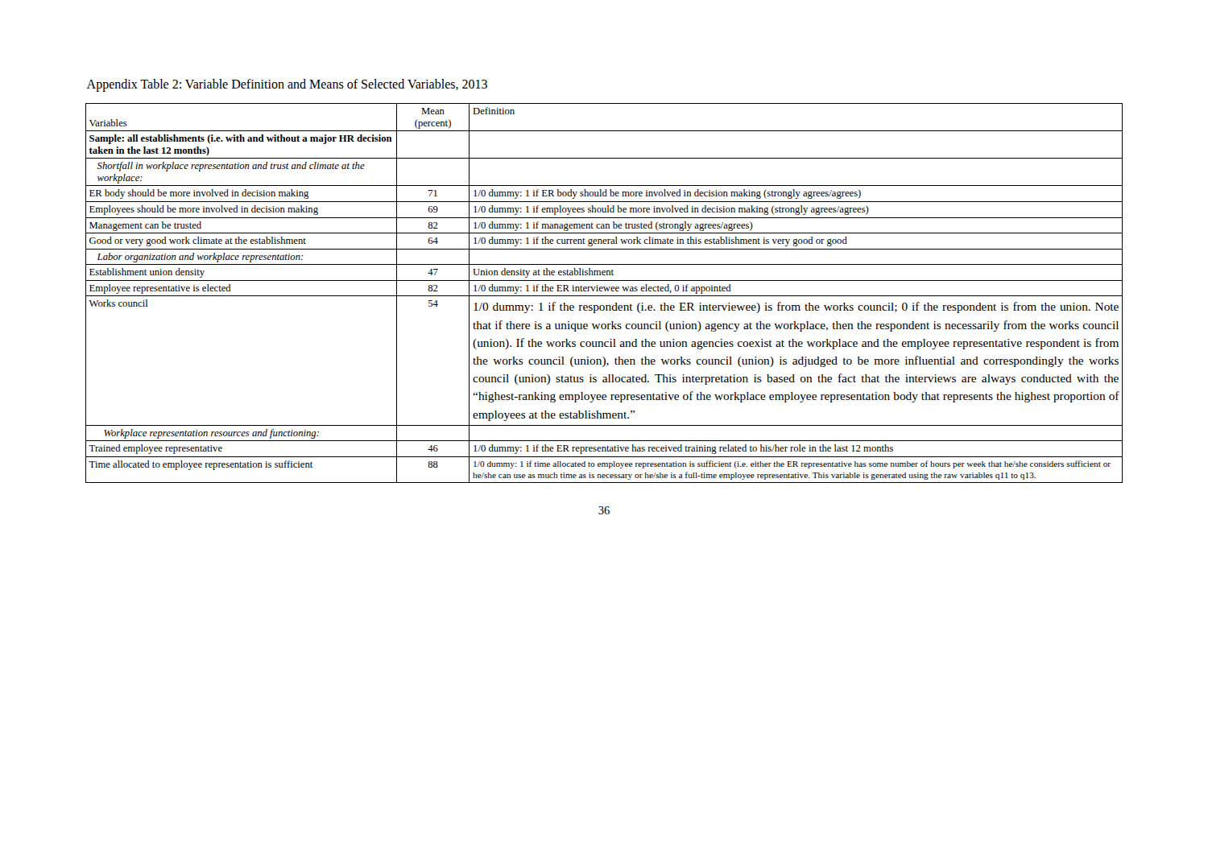Appendix Table 2: Variable Definition and Means of Selected Variables, 2013
| Variables | Mean (percent) | Definition |
| --- | --- | --- |
| Sample: all establishments (i.e. with and without a major HR decision taken in the last 12 months) | | |
| Shortfall in workplace representation and trust and climate at the workplace: | | |
| ER body should be more involved in decision making | 71 | 1/0 dummy: 1 if ER body should be more involved in decision making (strongly agrees/agrees) |
| Employees should be more involved in decision making | 69 | 1/0 dummy: 1 if employees should be more involved in decision making (strongly agrees/agrees) |
| Management can be trusted | 82 | 1/0 dummy: 1 if management can be trusted (strongly agrees/agrees) |
| Good or very good work climate at the establishment | 64 | 1/0 dummy: 1 if the current general work climate in this establishment is very good or good |
| Labor organization and workplace representation: | | |
| Establishment union density | 47 | Union density at the establishment |
| Employee representative is elected | 82 | 1/0 dummy: 1 if the ER interviewee was elected, 0 if appointed |
| Works council | 54 | 1/0 dummy: 1 if the respondent (i.e. the ER interviewee) is from the works council; 0 if the respondent is from the union. Note that if there is a unique works council (union) agency at the workplace, then the respondent is necessarily from the works council (union). If the works council and the union agencies coexist at the workplace and the employee representative respondent is from the works council (union), then the works council (union) is adjudged to be more influential and correspondingly the works council (union) status is allocated. This interpretation is based on the fact that the interviews are always conducted with the “highest-ranking employee representative of the workplace employee representation body that represents the highest proportion of employees at the establishment.” |
| Workplace representation resources and functioning: | | |
| Trained employee representative | 46 | 1/0 dummy: 1 if the ER representative has received training related to his/her role in the last 12 months |
| Time allocated to employee representation is sufficient | 88 | 1/0 dummy: 1 if time allocated to employee representation is sufficient (i.e. either the ER representative has some number of hours per week that he/she considers sufficient or he/she can use as much time as is necessary or he/she is a full-time employee representative. This variable is generated using the raw variables q11 to q13. |
36